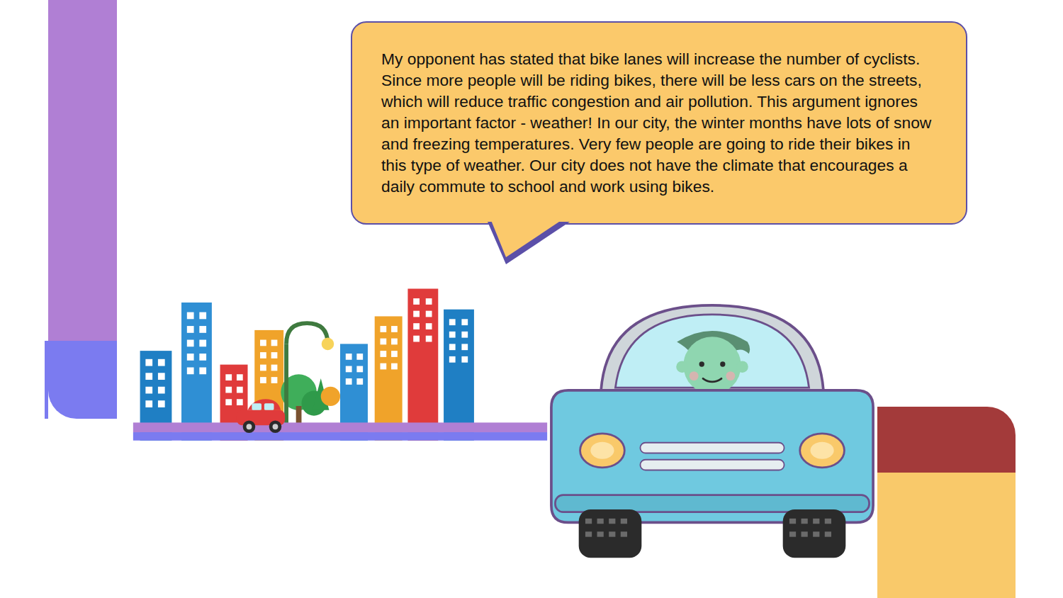My opponent has stated that bike lanes will increase the number of cyclists. Since more people will be riding bikes, there will be less cars on the streets, which will reduce traffic congestion and air pollution. This argument ignores an important factor - weather! In our city, the winter months have lots of snow and freezing temperatures. Very few people are going to ride their bikes in this type of weather. Our city does not have the climate that encourages a daily commute to school and work using bikes.